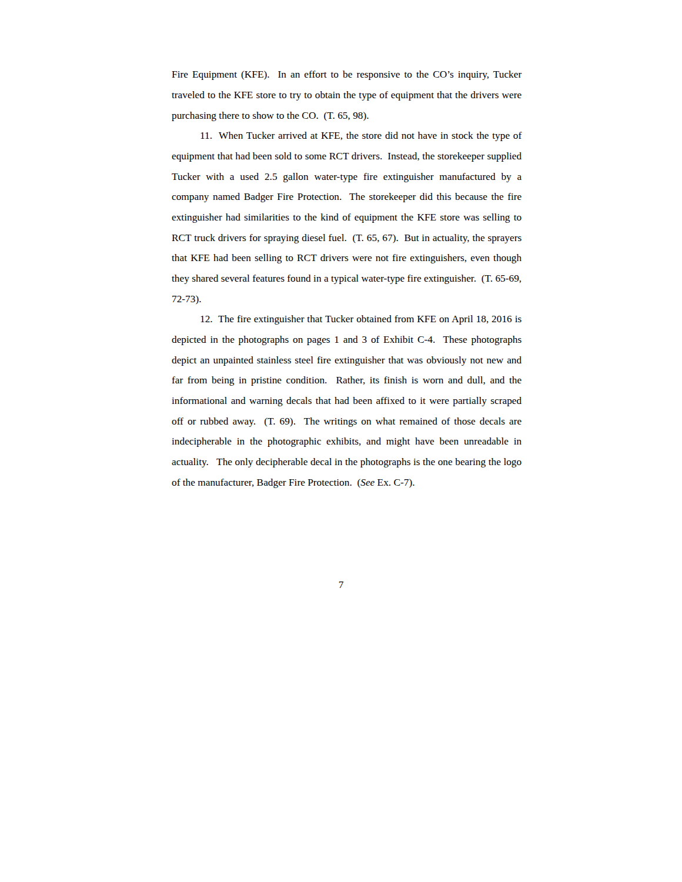Fire Equipment (KFE). In an effort to be responsive to the CO’s inquiry, Tucker traveled to the KFE store to try to obtain the type of equipment that the drivers were purchasing there to show to the CO. (T. 65, 98).
11. When Tucker arrived at KFE, the store did not have in stock the type of equipment that had been sold to some RCT drivers. Instead, the storekeeper supplied Tucker with a used 2.5 gallon water-type fire extinguisher manufactured by a company named Badger Fire Protection. The storekeeper did this because the fire extinguisher had similarities to the kind of equipment the KFE store was selling to RCT truck drivers for spraying diesel fuel. (T. 65, 67). But in actuality, the sprayers that KFE had been selling to RCT drivers were not fire extinguishers, even though they shared several features found in a typical water-type fire extinguisher. (T. 65-69, 72-73).
12. The fire extinguisher that Tucker obtained from KFE on April 18, 2016 is depicted in the photographs on pages 1 and 3 of Exhibit C-4. These photographs depict an unpainted stainless steel fire extinguisher that was obviously not new and far from being in pristine condition. Rather, its finish is worn and dull, and the informational and warning decals that had been affixed to it were partially scraped off or rubbed away. (T. 69). The writings on what remained of those decals are indecipherable in the photographic exhibits, and might have been unreadable in actuality. The only decipherable decal in the photographs is the one bearing the logo of the manufacturer, Badger Fire Protection. (See Ex. C-7).
7